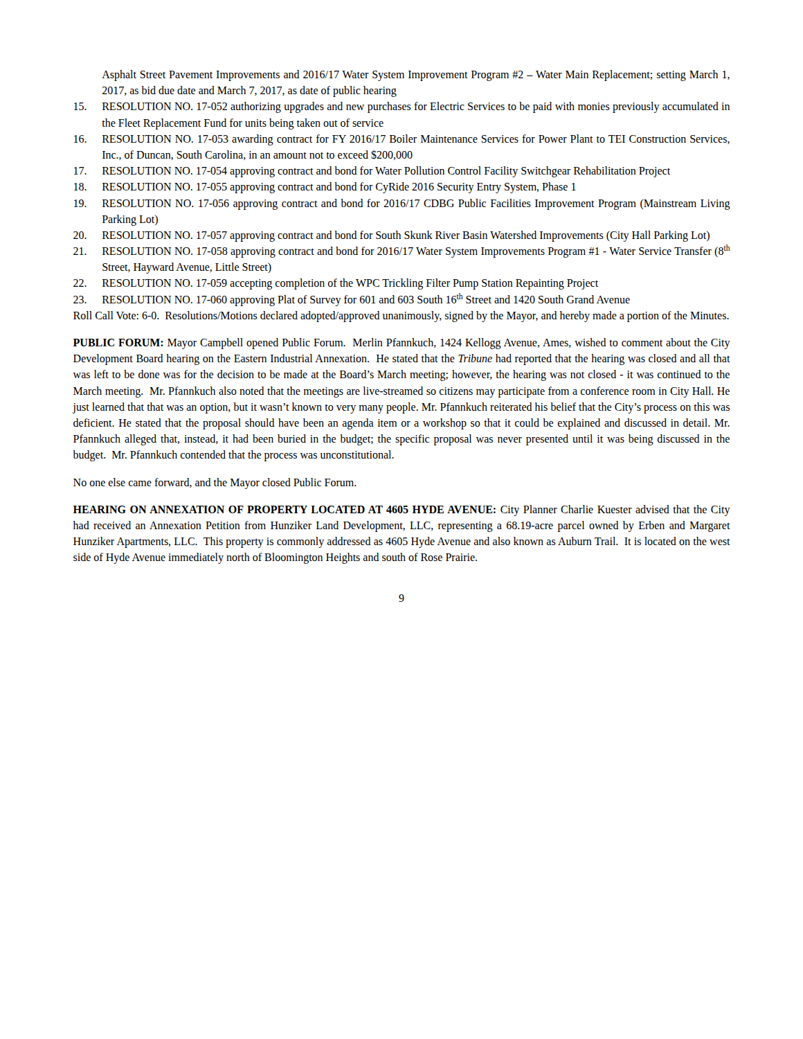Asphalt Street Pavement Improvements and 2016/17 Water System Improvement Program #2 – Water Main Replacement; setting March 1, 2017, as bid due date and March 7, 2017, as date of public hearing
15. RESOLUTION NO. 17-052 authorizing upgrades and new purchases for Electric Services to be paid with monies previously accumulated in the Fleet Replacement Fund for units being taken out of service
16. RESOLUTION NO. 17-053 awarding contract for FY 2016/17 Boiler Maintenance Services for Power Plant to TEI Construction Services, Inc., of Duncan, South Carolina, in an amount not to exceed $200,000
17. RESOLUTION NO. 17-054 approving contract and bond for Water Pollution Control Facility Switchgear Rehabilitation Project
18. RESOLUTION NO. 17-055 approving contract and bond for CyRide 2016 Security Entry System, Phase 1
19. RESOLUTION NO. 17-056 approving contract and bond for 2016/17 CDBG Public Facilities Improvement Program (Mainstream Living Parking Lot)
20. RESOLUTION NO. 17-057 approving contract and bond for South Skunk River Basin Watershed Improvements (City Hall Parking Lot)
21. RESOLUTION NO. 17-058 approving contract and bond for 2016/17 Water System Improvements Program #1 - Water Service Transfer (8th Street, Hayward Avenue, Little Street)
22. RESOLUTION NO. 17-059 accepting completion of the WPC Trickling Filter Pump Station Repainting Project
23. RESOLUTION NO. 17-060 approving Plat of Survey for 601 and 603 South 16th Street and 1420 South Grand Avenue
Roll Call Vote: 6-0. Resolutions/Motions declared adopted/approved unanimously, signed by the Mayor, and hereby made a portion of the Minutes.
PUBLIC FORUM: Mayor Campbell opened Public Forum. Merlin Pfannkuch, 1424 Kellogg Avenue, Ames, wished to comment about the City Development Board hearing on the Eastern Industrial Annexation. He stated that the Tribune had reported that the hearing was closed and all that was left to be done was for the decision to be made at the Board’s March meeting; however, the hearing was not closed - it was continued to the March meeting. Mr. Pfannkuch also noted that the meetings are live-streamed so citizens may participate from a conference room in City Hall. He just learned that that was an option, but it wasn’t known to very many people. Mr. Pfannkuch reiterated his belief that the City’s process on this was deficient. He stated that the proposal should have been an agenda item or a workshop so that it could be explained and discussed in detail. Mr. Pfannkuch alleged that, instead, it had been buried in the budget; the specific proposal was never presented until it was being discussed in the budget. Mr. Pfannkuch contended that the process was unconstitutional.
No one else came forward, and the Mayor closed Public Forum.
HEARING ON ANNEXATION OF PROPERTY LOCATED AT 4605 HYDE AVENUE: City Planner Charlie Kuester advised that the City had received an Annexation Petition from Hunziker Land Development, LLC, representing a 68.19-acre parcel owned by Erben and Margaret Hunziker Apartments, LLC. This property is commonly addressed as 4605 Hyde Avenue and also known as Auburn Trail. It is located on the west side of Hyde Avenue immediately north of Bloomington Heights and south of Rose Prairie.
9